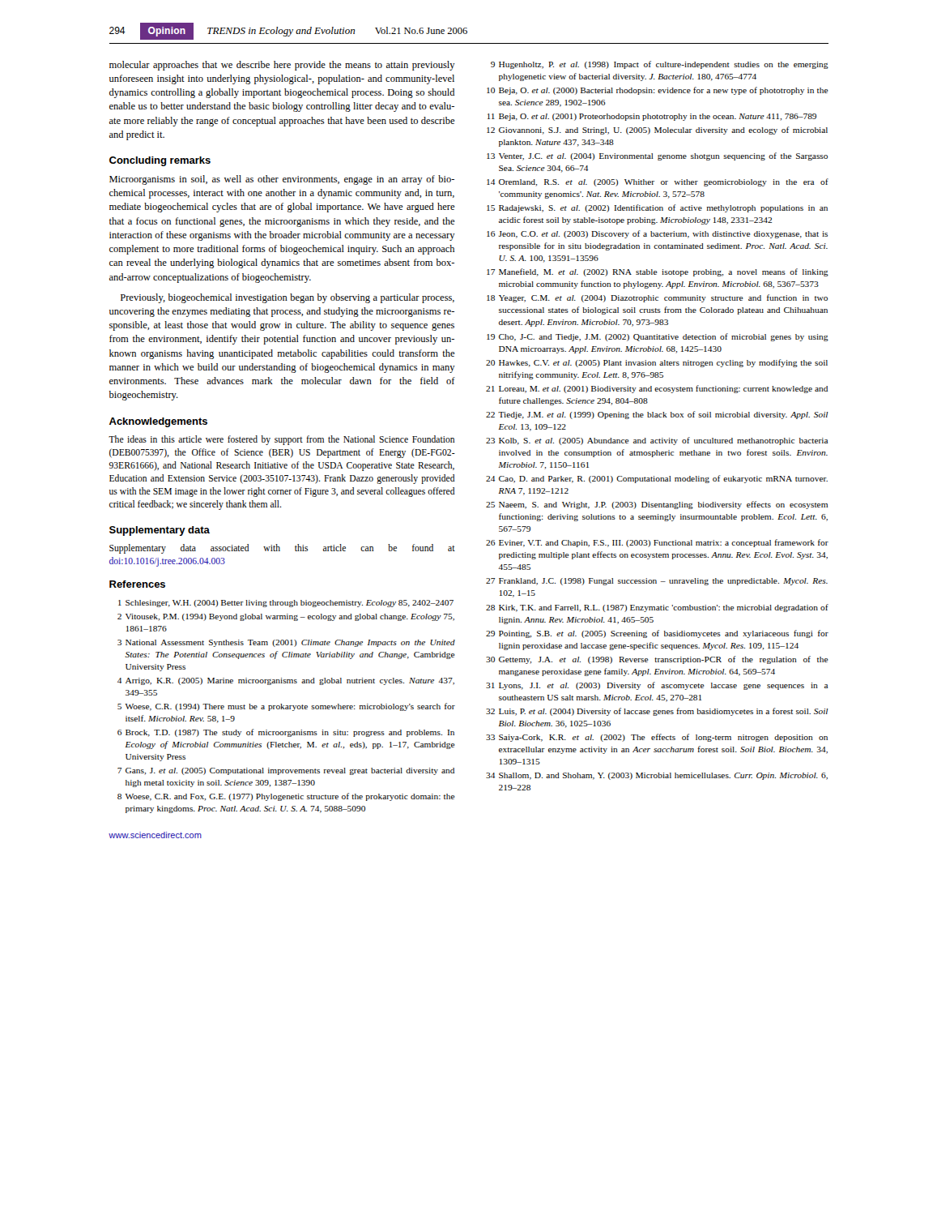294 Opinion TRENDS in Ecology and Evolution Vol.21 No.6 June 2006
molecular approaches that we describe here provide the means to attain previously unforeseen insight into underlying physiological-, population- and community-level dynamics controlling a globally important biogeochemical process. Doing so should enable us to better understand the basic biology controlling litter decay and to evaluate more reliably the range of conceptual approaches that have been used to describe and predict it.
Concluding remarks
Microorganisms in soil, as well as other environments, engage in an array of biochemical processes, interact with one another in a dynamic community and, in turn, mediate biogeochemical cycles that are of global importance. We have argued here that a focus on functional genes, the microorganisms in which they reside, and the interaction of these organisms with the broader microbial community are a necessary complement to more traditional forms of biogeochemical inquiry. Such an approach can reveal the underlying biological dynamics that are sometimes absent from box-and-arrow conceptualizations of biogeochemistry.
Previously, biogeochemical investigation began by observing a particular process, uncovering the enzymes mediating that process, and studying the microorganisms responsible, at least those that would grow in culture. The ability to sequence genes from the environment, identify their potential function and uncover previously unknown organisms having unanticipated metabolic capabilities could transform the manner in which we build our understanding of biogeochemical dynamics in many environments. These advances mark the molecular dawn for the field of biogeochemistry.
Acknowledgements
The ideas in this article were fostered by support from the National Science Foundation (DEB0075397), the Office of Science (BER) US Department of Energy (DE-FG02-93ER61666), and National Research Initiative of the USDA Cooperative State Research, Education and Extension Service (2003-35107-13743). Frank Dazzo generously provided us with the SEM image in the lower right corner of Figure 3, and several colleagues offered critical feedback; we sincerely thank them all.
Supplementary data
Supplementary data associated with this article can be found at doi:10.1016/j.tree.2006.04.003
References
Schlesinger, W.H. (2004) Better living through biogeochemistry. Ecology 85, 2402–2407
Vitousek, P.M. (1994) Beyond global warming – ecology and global change. Ecology 75, 1861–1876
National Assessment Synthesis Team (2001) Climate Change Impacts on the United States: The Potential Consequences of Climate Variability and Change, Cambridge University Press
Arrigo, K.R. (2005) Marine microorganisms and global nutrient cycles. Nature 437, 349–355
Woese, C.R. (1994) There must be a prokaryote somewhere: microbiology's search for itself. Microbiol. Rev. 58, 1–9
Brock, T.D. (1987) The study of microorganisms in situ: progress and problems. In Ecology of Microbial Communities (Fletcher, M. et al., eds), pp. 1–17, Cambridge University Press
Gans, J. et al. (2005) Computational improvements reveal great bacterial diversity and high metal toxicity in soil. Science 309, 1387–1390
Woese, C.R. and Fox, G.E. (1977) Phylogenetic structure of the prokaryotic domain: the primary kingdoms. Proc. Natl. Acad. Sci. U. S. A. 74, 5088–5090
Hugenholtz, P. et al. (1998) Impact of culture-independent studies on the emerging phylogenetic view of bacterial diversity. J. Bacteriol. 180, 4765–4774
Beja, O. et al. (2000) Bacterial rhodopsin: evidence for a new type of phototrophy in the sea. Science 289, 1902–1906
Beja, O. et al. (2001) Proteorhodopsin phototrophy in the ocean. Nature 411, 786–789
Giovannoni, S.J. and Stringl, U. (2005) Molecular diversity and ecology of microbial plankton. Nature 437, 343–348
Venter, J.C. et al. (2004) Environmental genome shotgun sequencing of the Sargasso Sea. Science 304, 66–74
Oremland, R.S. et al. (2005) Whither or wither geomicrobiology in the era of 'community genomics'. Nat. Rev. Microbiol. 3, 572–578
Radajewski, S. et al. (2002) Identification of active methylotroph populations in an acidic forest soil by stable-isotope probing. Microbiology 148, 2331–2342
Jeon, C.O. et al. (2003) Discovery of a bacterium, with distinctive dioxygenase, that is responsible for in situ biodegradation in contaminated sediment. Proc. Natl. Acad. Sci. U. S. A. 100, 13591–13596
Manefield, M. et al. (2002) RNA stable isotope probing, a novel means of linking microbial community function to phylogeny. Appl. Environ. Microbiol. 68, 5367–5373
Yeager, C.M. et al. (2004) Diazotrophic community structure and function in two successional states of biological soil crusts from the Colorado plateau and Chihuahuan desert. Appl. Environ. Microbiol. 70, 973–983
Cho, J-C. and Tiedje, J.M. (2002) Quantitative detection of microbial genes by using DNA microarrays. Appl. Environ. Microbiol. 68, 1425–1430
Hawkes, C.V. et al. (2005) Plant invasion alters nitrogen cycling by modifying the soil nitrifying community. Ecol. Lett. 8, 976–985
Loreau, M. et al. (2001) Biodiversity and ecosystem functioning: current knowledge and future challenges. Science 294, 804–808
Tiedje, J.M. et al. (1999) Opening the black box of soil microbial diversity. Appl. Soil Ecol. 13, 109–122
Kolb, S. et al. (2005) Abundance and activity of uncultured methanotrophic bacteria involved in the consumption of atmospheric methane in two forest soils. Environ. Microbiol. 7, 1150–1161
Cao, D. and Parker, R. (2001) Computational modeling of eukaryotic mRNA turnover. RNA 7, 1192–1212
Naeem, S. and Wright, J.P. (2003) Disentangling biodiversity effects on ecosystem functioning: deriving solutions to a seemingly insurmountable problem. Ecol. Lett. 6, 567–579
Eviner, V.T. and Chapin, F.S., III. (2003) Functional matrix: a conceptual framework for predicting multiple plant effects on ecosystem processes. Annu. Rev. Ecol. Evol. Syst. 34, 455–485
Frankland, J.C. (1998) Fungal succession – unraveling the unpredictable. Mycol. Res. 102, 1–15
Kirk, T.K. and Farrell, R.L. (1987) Enzymatic 'combustion': the microbial degradation of lignin. Annu. Rev. Microbiol. 41, 465–505
Pointing, S.B. et al. (2005) Screening of basidiomycetes and xylariaceous fungi for lignin peroxidase and laccase gene-specific sequences. Mycol. Res. 109, 115–124
Gettemy, J.A. et al. (1998) Reverse transcription-PCR of the regulation of the manganese peroxidase gene family. Appl. Environ. Microbiol. 64, 569–574
Lyons, J.I. et al. (2003) Diversity of ascomycete laccase gene sequences in a southeastern US salt marsh. Microb. Ecol. 45, 270–281
Luis, P. et al. (2004) Diversity of laccase genes from basidiomycetes in a forest soil. Soil Biol. Biochem. 36, 1025–1036
Saiya-Cork, K.R. et al. (2002) The effects of long-term nitrogen deposition on extracellular enzyme activity in an Acer saccharum forest soil. Soil Biol. Biochem. 34, 1309–1315
Shallom, D. and Shoham, Y. (2003) Microbial hemicellulases. Curr. Opin. Microbiol. 6, 219–228
www.sciencedirect.com